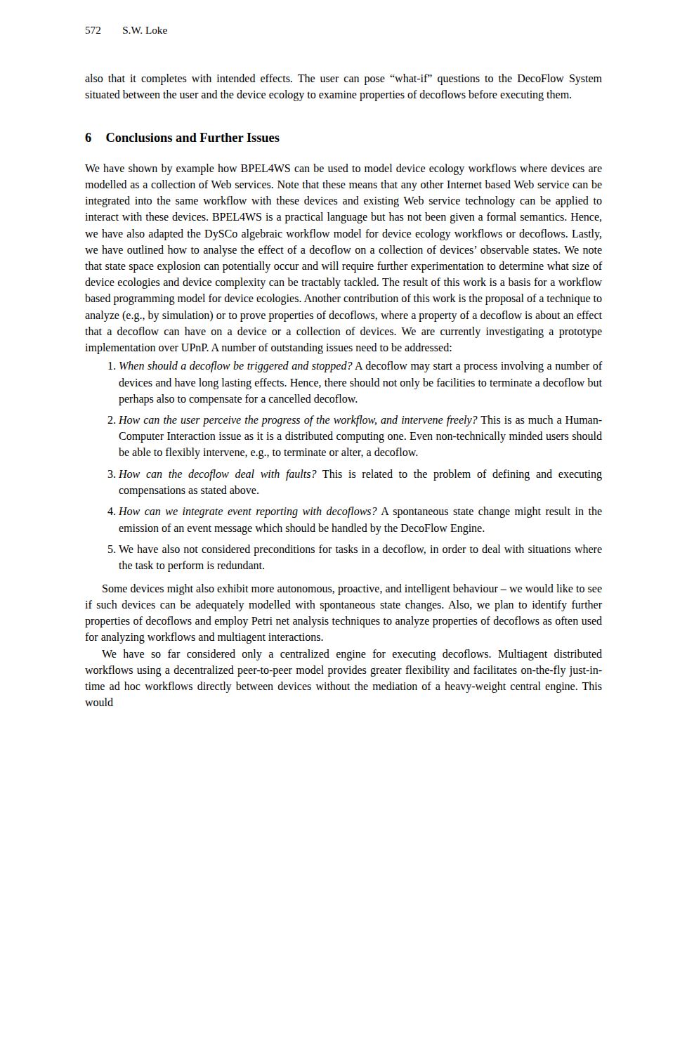572 S.W. Loke
also that it completes with intended effects. The user can pose “what-if” questions to the DecoFlow System situated between the user and the device ecology to examine properties of decoflows before executing them.
6 Conclusions and Further Issues
We have shown by example how BPEL4WS can be used to model device ecology workflows where devices are modelled as a collection of Web services. Note that these means that any other Internet based Web service can be integrated into the same workflow with these devices and existing Web service technology can be applied to interact with these devices. BPEL4WS is a practical language but has not been given a formal semantics. Hence, we have also adapted the DySCo algebraic workflow model for device ecology workflows or decoflows. Lastly, we have outlined how to analyse the effect of a decoflow on a collection of devices’ observable states. We note that state space explosion can potentially occur and will require further experimentation to determine what size of device ecologies and device complexity can be tractably tackled. The result of this work is a basis for a workflow based programming model for device ecologies. Another contribution of this work is the proposal of a technique to analyze (e.g., by simulation) or to prove properties of decoflows, where a property of a decoflow is about an effect that a decoflow can have on a device or a collection of devices. We are currently investigating a prototype implementation over UPnP. A number of outstanding issues need to be addressed:
When should a decoflow be triggered and stopped? A decoflow may start a process involving a number of devices and have long lasting effects. Hence, there should not only be facilities to terminate a decoflow but perhaps also to compensate for a cancelled decoflow.
How can the user perceive the progress of the workflow, and intervene freely? This is as much a Human-Computer Interaction issue as it is a distributed computing one. Even non-technically minded users should be able to flexibly intervene, e.g., to terminate or alter, a decoflow.
How can the decoflow deal with faults? This is related to the problem of defining and executing compensations as stated above.
How can we integrate event reporting with decoflows? A spontaneous state change might result in the emission of an event message which should be handled by the DecoFlow Engine.
We have also not considered preconditions for tasks in a decoflow, in order to deal with situations where the task to perform is redundant.
Some devices might also exhibit more autonomous, proactive, and intelligent behaviour – we would like to see if such devices can be adequately modelled with spontaneous state changes. Also, we plan to identify further properties of decoflows and employ Petri net analysis techniques to analyze properties of decoflows as often used for analyzing workflows and multiagent interactions.
We have so far considered only a centralized engine for executing decoflows. Multiagent distributed workflows using a decentralized peer-to-peer model provides greater flexibility and facilitates on-the-fly just-in-time ad hoc workflows directly between devices without the mediation of a heavy-weight central engine. This would